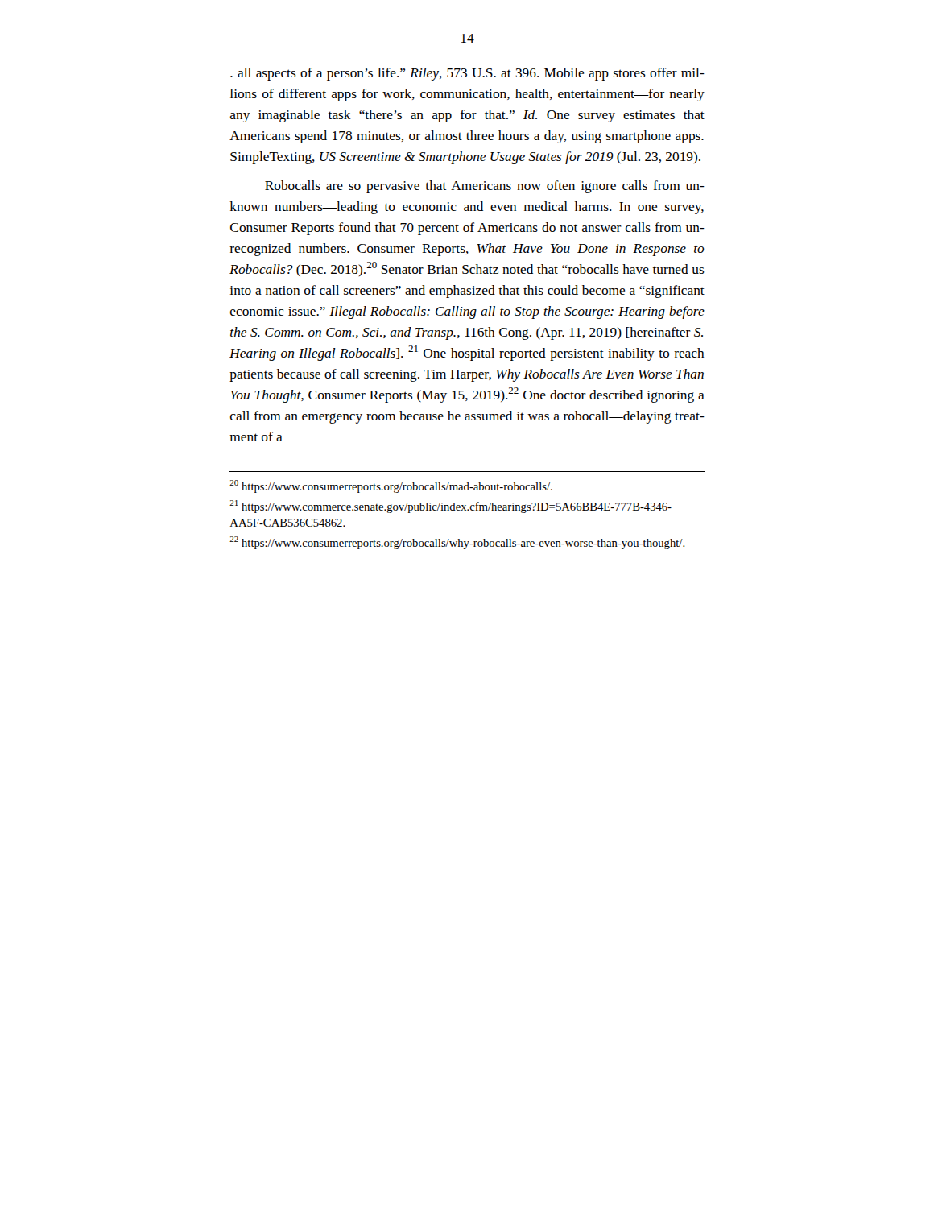14
. all aspects of a person’s life.” Riley, 573 U.S. at 396. Mobile app stores offer millions of different apps for work, communication, health, entertainment—for nearly any imaginable task “there’s an app for that.” Id. One survey estimates that Americans spend 178 minutes, or almost three hours a day, using smartphone apps. SimpleTexting, US Screentime & Smartphone Usage States for 2019 (Jul. 23, 2019).
Robocalls are so pervasive that Americans now often ignore calls from unknown numbers—leading to economic and even medical harms. In one survey, Consumer Reports found that 70 percent of Americans do not answer calls from unrecognized numbers. Consumer Reports, What Have You Done in Response to Robocalls? (Dec. 2018).20 Senator Brian Schatz noted that “robocalls have turned us into a nation of call screeners” and emphasized that this could become a “significant economic issue.” Illegal Robocalls: Calling all to Stop the Scourge: Hearing before the S. Comm. on Com., Sci., and Transp., 116th Cong. (Apr. 11, 2019) [hereinafter S. Hearing on Illegal Robocalls]. 21 One hospital reported persistent inability to reach patients because of call screening. Tim Harper, Why Robocalls Are Even Worse Than You Thought, Consumer Reports (May 15, 2019).22 One doctor described ignoring a call from an emergency room because he assumed it was a robocall—delaying treatment of a
20 https://www.consumerreports.org/robocalls/mad-about-robocalls/.
21 https://www.commerce.senate.gov/public/index.cfm/hearings?ID=5A66BB4E-777B-4346-AA5F-CAB536C54862.
22 https://www.consumerreports.org/robocalls/why-robocalls-are-even-worse-than-you-thought/.